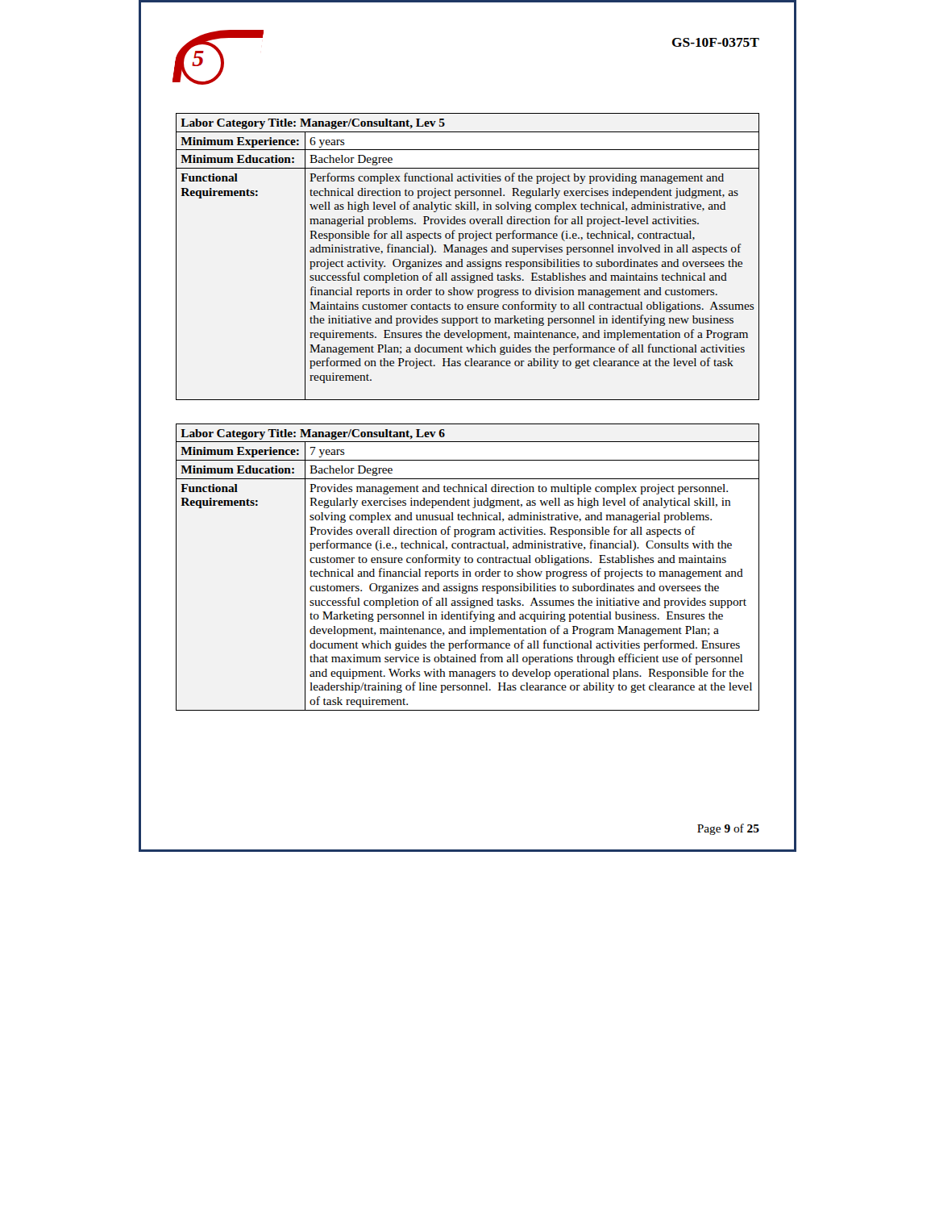5
GS-10F-0375T
| Labor Category Title: Manager/Consultant, Lev 5 |
| Minimum Experience: | 6 years |
| Minimum Education: | Bachelor Degree |
| Functional Requirements: | Performs complex functional activities of the project by providing management and technical direction to project personnel. Regularly exercises independent judgment, as well as high level of analytic skill, in solving complex technical, administrative, and managerial problems. Provides overall direction for all project-level activities. Responsible for all aspects of project performance (i.e., technical, contractual, administrative, financial). Manages and supervises personnel involved in all aspects of project activity. Organizes and assigns responsibilities to subordinates and oversees the successful completion of all assigned tasks. Establishes and maintains technical and financial reports in order to show progress to division management and customers. Maintains customer contacts to ensure conformity to all contractual obligations. Assumes the initiative and provides support to marketing personnel in identifying new business requirements. Ensures the development, maintenance, and implementation of a Program Management Plan; a document which guides the performance of all functional activities performed on the Project. Has clearance or ability to get clearance at the level of task requirement. |
| Labor Category Title: Manager/Consultant, Lev 6 |
| Minimum Experience: | 7 years |
| Minimum Education: | Bachelor Degree |
| Functional Requirements: | Provides management and technical direction to multiple complex project personnel. Regularly exercises independent judgment, as well as high level of analytical skill, in solving complex and unusual technical, administrative, and managerial problems. Provides overall direction of program activities. Responsible for all aspects of performance (i.e., technical, contractual, administrative, financial). Consults with the customer to ensure conformity to contractual obligations. Establishes and maintains technical and financial reports in order to show progress of projects to management and customers. Organizes and assigns responsibilities to subordinates and oversees the successful completion of all assigned tasks. Assumes the initiative and provides support to Marketing personnel in identifying and acquiring potential business. Ensures the development, maintenance, and implementation of a Program Management Plan; a document which guides the performance of all functional activities performed. Ensures that maximum service is obtained from all operations through efficient use of personnel and equipment. Works with managers to develop operational plans. Responsible for the leadership/training of line personnel. Has clearance or ability to get clearance at the level of task requirement. |
Page 9 of 25